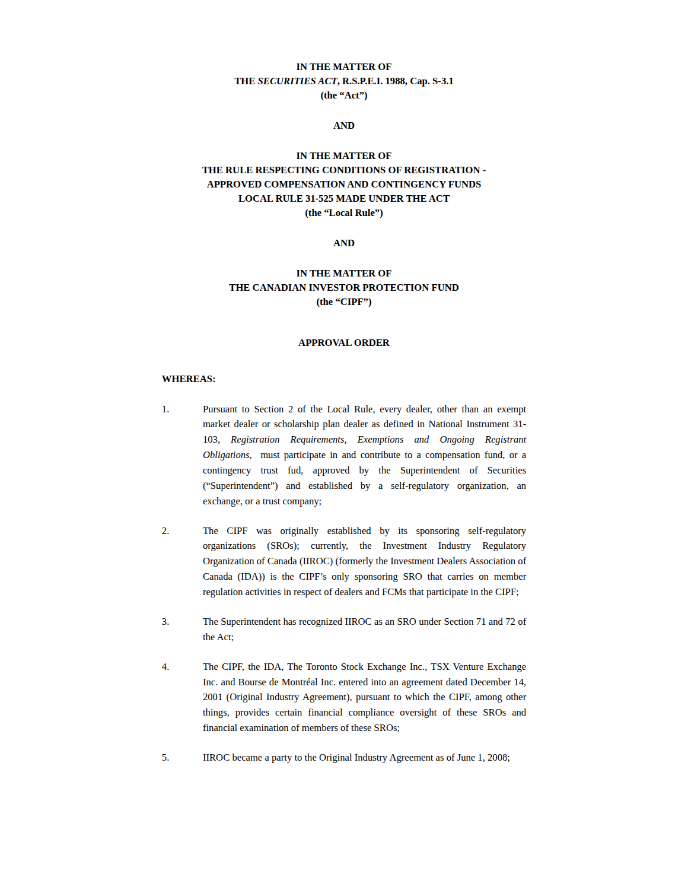IN THE MATTER OF THE SECURITIES ACT, R.S.P.E.I. 1988, Cap. S-3.1 (the “Act”)
AND
IN THE MATTER OF THE RULE RESPECTING CONDITIONS OF REGISTRATION - APPROVED COMPENSATION AND CONTINGENCY FUNDS LOCAL RULE 31-525 MADE UNDER THE ACT (the “Local Rule”)
AND
IN THE MATTER OF THE CANADIAN INVESTOR PROTECTION FUND (the “CIPF”)
APPROVAL ORDER
WHEREAS:
1. Pursuant to Section 2 of the Local Rule, every dealer, other than an exempt market dealer or scholarship plan dealer as defined in National Instrument 31-103, Registration Requirements, Exemptions and Ongoing Registrant Obligations, must participate in and contribute to a compensation fund, or a contingency trust fud, approved by the Superintendent of Securities (“Superintendent”) and established by a self-regulatory organization, an exchange, or a trust company;
2. The CIPF was originally established by its sponsoring self-regulatory organizations (SROs); currently, the Investment Industry Regulatory Organization of Canada (IIROC) (formerly the Investment Dealers Association of Canada (IDA)) is the CIPF’s only sponsoring SRO that carries on member regulation activities in respect of dealers and FCMs that participate in the CIPF;
3. The Superintendent has recognized IIROC as an SRO under Section 71 and 72 of the Act;
4. The CIPF, the IDA, The Toronto Stock Exchange Inc., TSX Venture Exchange Inc. and Bourse de Montréal Inc. entered into an agreement dated December 14, 2001 (Original Industry Agreement), pursuant to which the CIPF, among other things, provides certain financial compliance oversight of these SROs and financial examination of members of these SROs;
5. IIROC became a party to the Original Industry Agreement as of June 1, 2008;